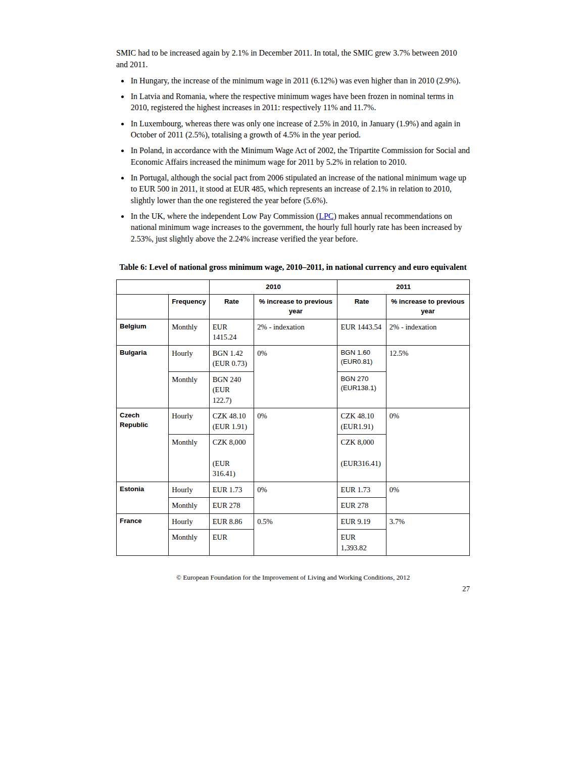SMIC had to be increased again by 2.1% in December 2011. In total, the SMIC grew 3.7% between 2010 and 2011.
In Hungary, the increase of the minimum wage in 2011 (6.12%) was even higher than in 2010 (2.9%).
In Latvia and Romania, where the respective minimum wages have been frozen in nominal terms in 2010, registered the highest increases in 2011: respectively 11% and 11.7%.
In Luxembourg, whereas there was only one increase of 2.5% in 2010, in January (1.9%) and again in October of 2011 (2.5%), totalising a growth of 4.5% in the year period.
In Poland, in accordance with the Minimum Wage Act of 2002, the Tripartite Commission for Social and Economic Affairs increased the minimum wage for 2011 by 5.2% in relation to 2010.
In Portugal, although the social pact from 2006 stipulated an increase of the national minimum wage up to EUR 500 in 2011, it stood at EUR 485, which represents an increase of 2.1% in relation to 2010, slightly lower than the one registered the year before (5.6%).
In the UK, where the independent Low Pay Commission (LPC) makes annual recommendations on national minimum wage increases to the government, the hourly full hourly rate has been increased by 2.53%, just slightly above the 2.24% increase verified the year before.
Table 6: Level of national gross minimum wage, 2010–2011, in national currency and euro equivalent
| | 2010 | 2011 |
| --- | --- | --- |
| | Frequency | Rate | % increase to previous year | Rate | % increase to previous year |
| Belgium | Monthly | EUR 1415.24 | 2% - indexation | EUR 1443.54 | 2% - indexation |
| Bulgaria | Hourly | BGN 1.42 (EUR 0.73) | 0% | BGN 1.60 (EUR0.81) | 12.5% |
| Monthly | BGN 240 (EUR 122.7) | BGN 270 (EUR138.1) |
| Czech Republic | Hourly | CZK 48.10 (EUR 1.91) | 0% | CZK 48.10 (EUR1.91) | 0% |
| Monthly | CZK 8,000 (EUR 316.41) | CZK 8,000 (EUR316.41) |
| Estonia | Hourly | EUR 1.73 | 0% | EUR 1.73 | 0% |
| Monthly | EUR 278 | EUR 278 |
| France | Hourly | EUR 8.86 | 0.5% | EUR 9.19 | 3.7% |
| Monthly | EUR | EUR 1,393.82 |
© European Foundation for the Improvement of Living and Working Conditions, 2012
27